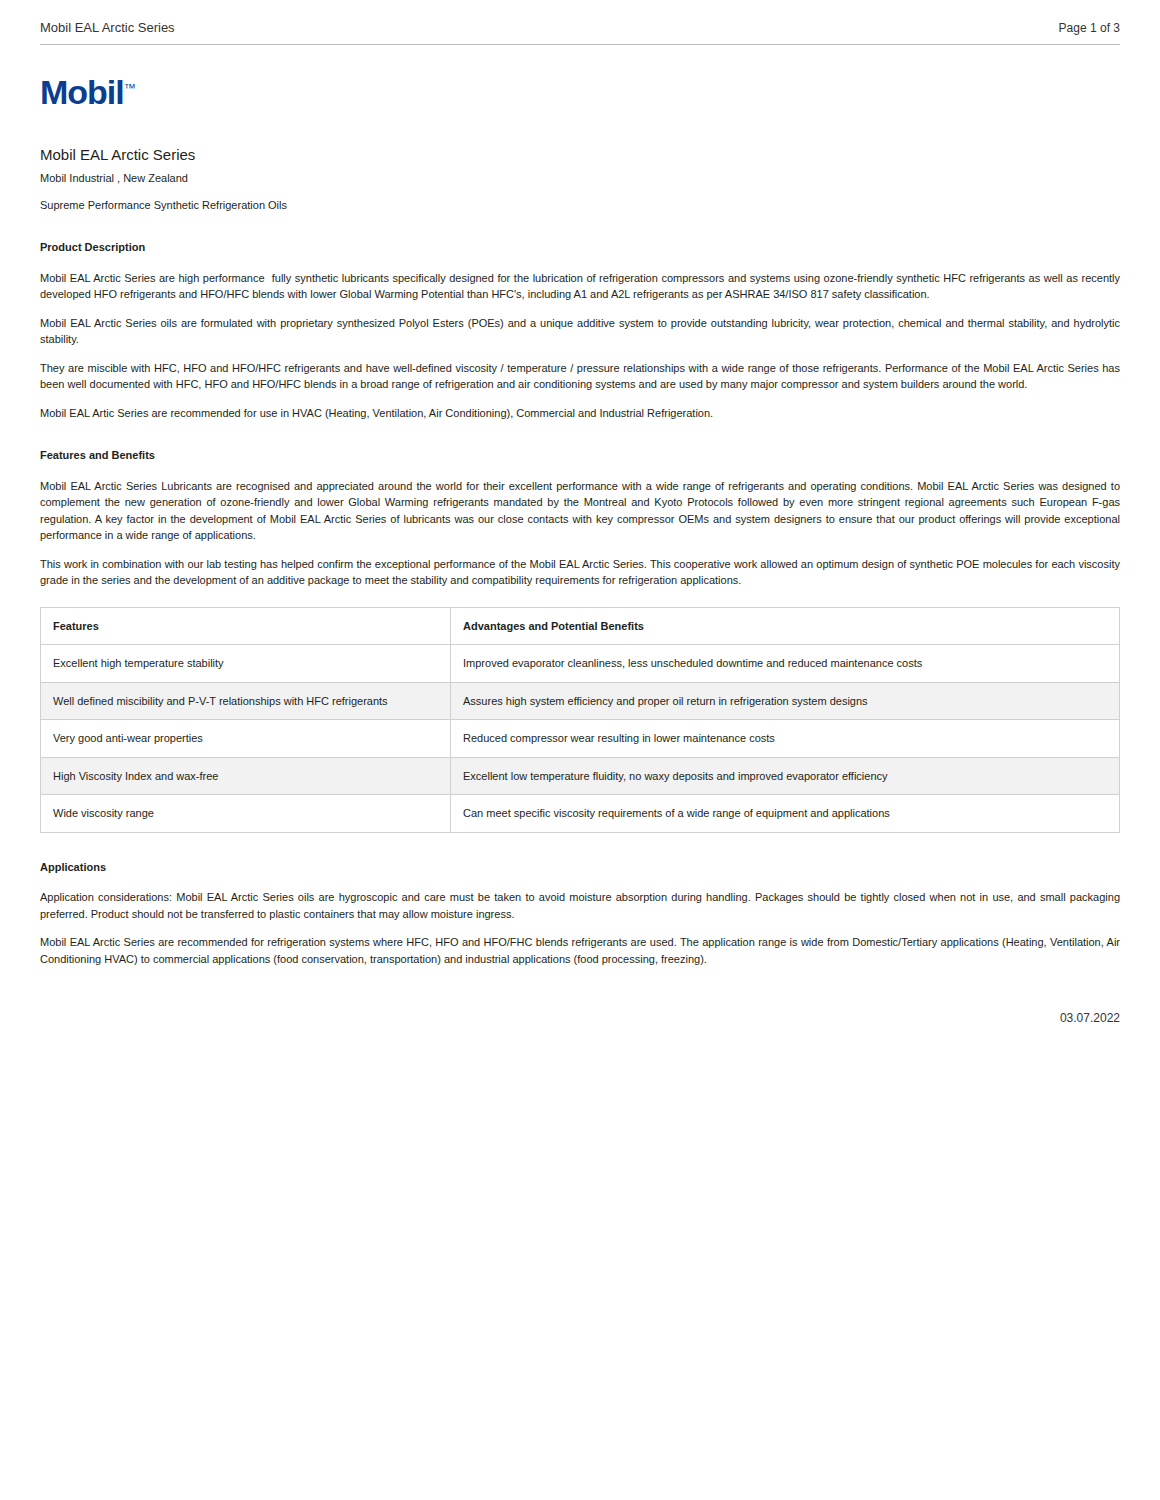Mobil EAL Arctic Series Page 1 of 3
Mobil™
Mobil EAL Arctic Series
Mobil Industrial , New Zealand
Supreme Performance Synthetic Refrigeration Oils
Product Description
Mobil EAL Arctic Series are high performance fully synthetic lubricants specifically designed for the lubrication of refrigeration compressors and systems using ozone-friendly synthetic HFC refrigerants as well as recently developed HFO refrigerants and HFO/HFC blends with lower Global Warming Potential than HFC's, including A1 and A2L refrigerants as per ASHRAE 34/ISO 817 safety classification.
Mobil EAL Arctic Series oils are formulated with proprietary synthesized Polyol Esters (POEs) and a unique additive system to provide outstanding lubricity, wear protection, chemical and thermal stability, and hydrolytic stability.
They are miscible with HFC, HFO and HFO/HFC refrigerants and have well-defined viscosity / temperature / pressure relationships with a wide range of those refrigerants. Performance of the Mobil EAL Arctic Series has been well documented with HFC, HFO and HFO/HFC blends in a broad range of refrigeration and air conditioning systems and are used by many major compressor and system builders around the world.
Mobil EAL Artic Series are recommended for use in HVAC (Heating, Ventilation, Air Conditioning), Commercial and Industrial Refrigeration.
Features and Benefits
Mobil EAL Arctic Series Lubricants are recognised and appreciated around the world for their excellent performance with a wide range of refrigerants and operating conditions. Mobil EAL Arctic Series was designed to complement the new generation of ozone-friendly and lower Global Warming refrigerants mandated by the Montreal and Kyoto Protocols followed by even more stringent regional agreements such European F-gas regulation. A key factor in the development of Mobil EAL Arctic Series of lubricants was our close contacts with key compressor OEMs and system designers to ensure that our product offerings will provide exceptional performance in a wide range of applications.
This work in combination with our lab testing has helped confirm the exceptional performance of the Mobil EAL Arctic Series. This cooperative work allowed an optimum design of synthetic POE molecules for each viscosity grade in the series and the development of an additive package to meet the stability and compatibility requirements for refrigeration applications.
| Features | Advantages and Potential Benefits |
| --- | --- |
| Excellent high temperature stability | Improved evaporator cleanliness, less unscheduled downtime and reduced maintenance costs |
| Well defined miscibility and P-V-T relationships with HFC refrigerants | Assures high system efficiency and proper oil return in refrigeration system designs |
| Very good anti-wear properties | Reduced compressor wear resulting in lower maintenance costs |
| High Viscosity Index and wax-free | Excellent low temperature fluidity, no waxy deposits and improved evaporator efficiency |
| Wide viscosity range | Can meet specific viscosity requirements of a wide range of equipment and applications |
Applications
Application considerations: Mobil EAL Arctic Series oils are hygroscopic and care must be taken to avoid moisture absorption during handling. Packages should be tightly closed when not in use, and small packaging preferred. Product should not be transferred to plastic containers that may allow moisture ingress.
Mobil EAL Arctic Series are recommended for refrigeration systems where HFC, HFO and HFO/FHC blends refrigerants are used. The application range is wide from Domestic/Tertiary applications (Heating, Ventilation, Air Conditioning HVAC) to commercial applications (food conservation, transportation) and industrial applications (food processing, freezing).
03.07.2022